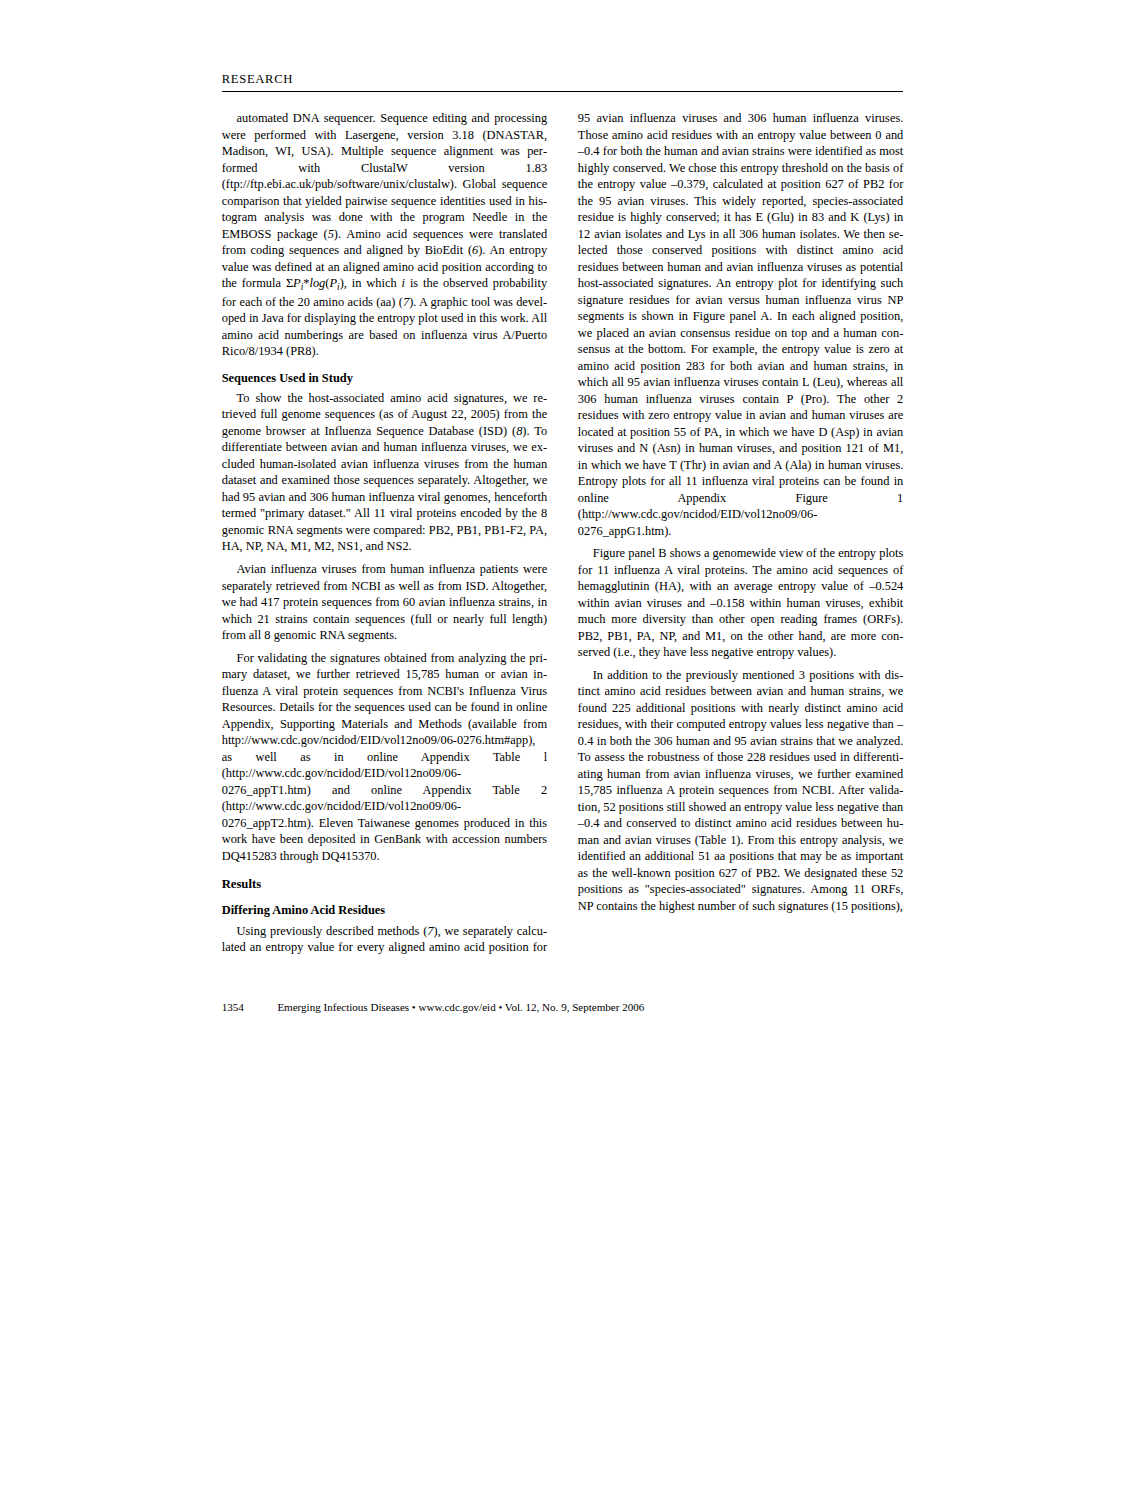RESEARCH
automated DNA sequencer. Sequence editing and processing were performed with Lasergene, version 3.18 (DNASTAR, Madison, WI, USA). Multiple sequence alignment was performed with ClustalW version 1.83 (ftp://ftp.ebi.ac.uk/pub/software/unix/clustalw). Global sequence comparison that yielded pairwise sequence identities used in histogram analysis was done with the program Needle in the EMBOSS package (5). Amino acid sequences were translated from coding sequences and aligned by BioEdit (6). An entropy value was defined at an aligned amino acid position according to the formula ΣPi*log(Pi), in which i is the observed probability for each of the 20 amino acids (aa) (7). A graphic tool was developed in Java for displaying the entropy plot used in this work. All amino acid numberings are based on influenza virus A/Puerto Rico/8/1934 (PR8).
Sequences Used in Study
To show the host-associated amino acid signatures, we retrieved full genome sequences (as of August 22, 2005) from the genome browser at Influenza Sequence Database (ISD) (8). To differentiate between avian and human influenza viruses, we excluded human-isolated avian influenza viruses from the human dataset and examined those sequences separately. Altogether, we had 95 avian and 306 human influenza viral genomes, henceforth termed "primary dataset." All 11 viral proteins encoded by the 8 genomic RNA segments were compared: PB2, PB1, PB1-F2, PA, HA, NP, NA, M1, M2, NS1, and NS2.
Avian influenza viruses from human influenza patients were separately retrieved from NCBI as well as from ISD. Altogether, we had 417 protein sequences from 60 avian influenza strains, in which 21 strains contain sequences (full or nearly full length) from all 8 genomic RNA segments.
For validating the signatures obtained from analyzing the primary dataset, we further retrieved 15,785 human or avian influenza A viral protein sequences from NCBI's Influenza Virus Resources. Details for the sequences used can be found in online Appendix, Supporting Materials and Methods (available from http://www.cdc.gov/ncidod/EID/vol12no09/06-0276.htm#app), as well as in online Appendix Table l (http://www.cdc.gov/ncidod/EID/vol12no09/06-0276_appT1.htm) and online Appendix Table 2 (http://www.cdc.gov/ncidod/EID/vol12no09/06-0276_appT2.htm). Eleven Taiwanese genomes produced in this work have been deposited in GenBank with accession numbers DQ415283 through DQ415370.
Results
Differing Amino Acid Residues
Using previously described methods (7), we separately calculated an entropy value for every aligned amino acid position for 95 avian influenza viruses and 306 human influenza viruses. Those amino acid residues with an entropy value between 0 and –0.4 for both the human and avian strains were identified as most highly conserved. We chose this entropy threshold on the basis of the entropy value –0.379, calculated at position 627 of PB2 for the 95 avian viruses. This widely reported, species-associated residue is highly conserved; it has E (Glu) in 83 and K (Lys) in 12 avian isolates and Lys in all 306 human isolates. We then selected those conserved positions with distinct amino acid residues between human and avian influenza viruses as potential host-associated signatures. An entropy plot for identifying such signature residues for avian versus human influenza virus NP segments is shown in Figure panel A. In each aligned position, we placed an avian consensus residue on top and a human consensus at the bottom. For example, the entropy value is zero at amino acid position 283 for both avian and human strains, in which all 95 avian influenza viruses contain L (Leu), whereas all 306 human influenza viruses contain P (Pro). The other 2 residues with zero entropy value in avian and human viruses are located at position 55 of PA, in which we have D (Asp) in avian viruses and N (Asn) in human viruses, and position 121 of M1, in which we have T (Thr) in avian and A (Ala) in human viruses. Entropy plots for all 11 influenza viral proteins can be found in online Appendix Figure 1 (http://www.cdc.gov/ncidod/EID/vol12no09/06-0276_appG1.htm).
Figure panel B shows a genomewide view of the entropy plots for 11 influenza A viral proteins. The amino acid sequences of hemagglutinin (HA), with an average entropy value of –0.524 within avian viruses and –0.158 within human viruses, exhibit much more diversity than other open reading frames (ORFs). PB2, PB1, PA, NP, and M1, on the other hand, are more conserved (i.e., they have less negative entropy values).
In addition to the previously mentioned 3 positions with distinct amino acid residues between avian and human strains, we found 225 additional positions with nearly distinct amino acid residues, with their computed entropy values less negative than –0.4 in both the 306 human and 95 avian strains that we analyzed. To assess the robustness of those 228 residues used in differentiating human from avian influenza viruses, we further examined 15,785 influenza A protein sequences from NCBI. After validation, 52 positions still showed an entropy value less negative than –0.4 and conserved to distinct amino acid residues between human and avian viruses (Table 1). From this entropy analysis, we identified an additional 51 aa positions that may be as important as the well-known position 627 of PB2. We designated these 52 positions as "species-associated" signatures. Among 11 ORFs, NP contains the highest number of such signatures (15 positions),
1354 Emerging Infectious Diseases • www.cdc.gov/eid • Vol. 12, No. 9, September 2006